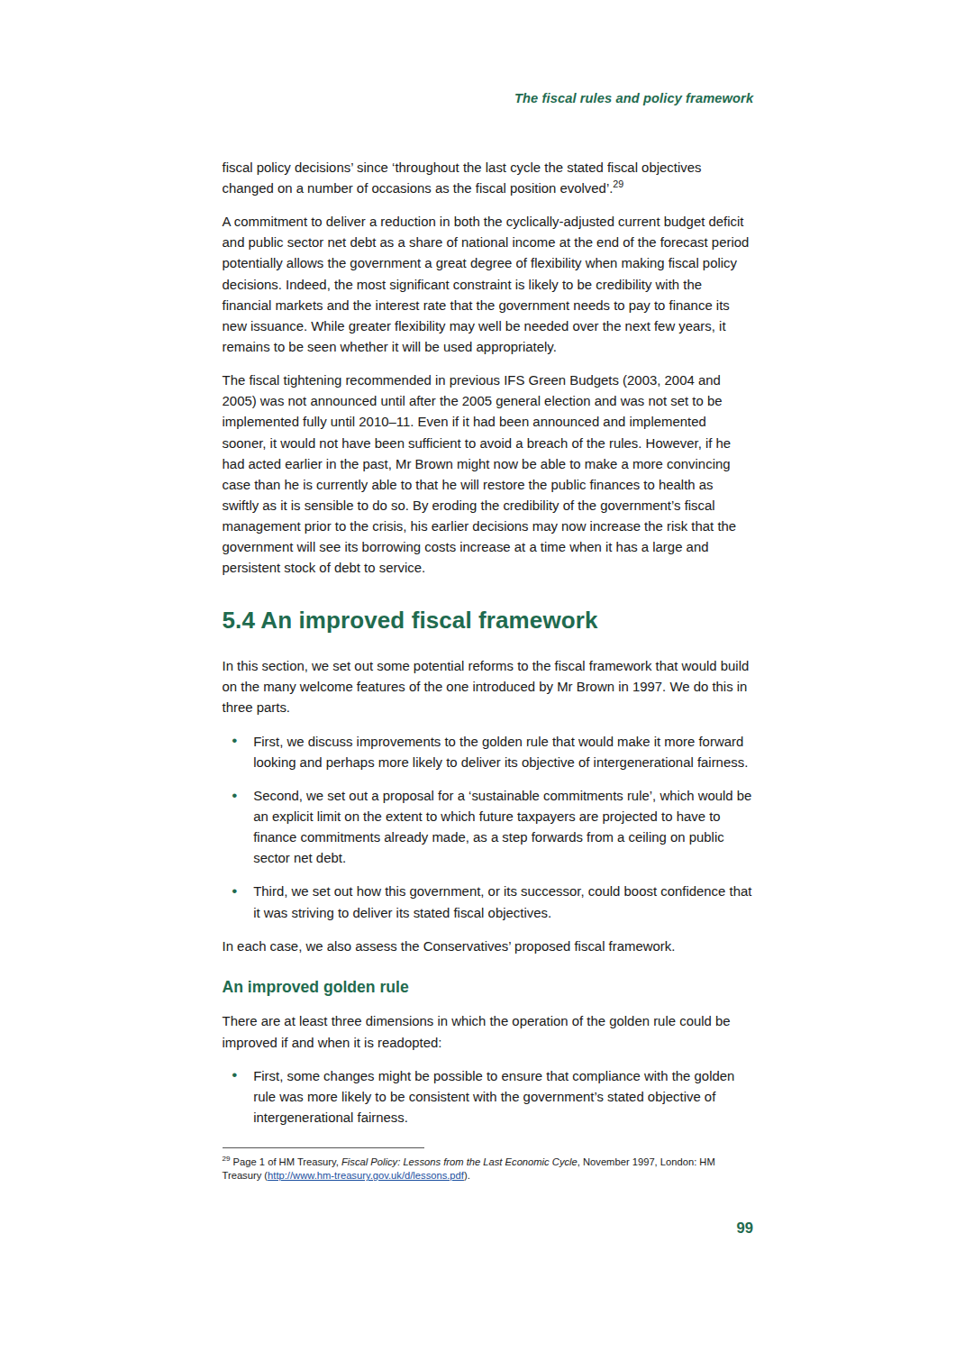The fiscal rules and policy framework
fiscal policy decisions’ since ‘throughout the last cycle the stated fiscal objectives changed on a number of occasions as the fiscal position evolved’.29
A commitment to deliver a reduction in both the cyclically-adjusted current budget deficit and public sector net debt as a share of national income at the end of the forecast period potentially allows the government a great degree of flexibility when making fiscal policy decisions. Indeed, the most significant constraint is likely to be credibility with the financial markets and the interest rate that the government needs to pay to finance its new issuance. While greater flexibility may well be needed over the next few years, it remains to be seen whether it will be used appropriately.
The fiscal tightening recommended in previous IFS Green Budgets (2003, 2004 and 2005) was not announced until after the 2005 general election and was not set to be implemented fully until 2010–11. Even if it had been announced and implemented sooner, it would not have been sufficient to avoid a breach of the rules. However, if he had acted earlier in the past, Mr Brown might now be able to make a more convincing case than he is currently able to that he will restore the public finances to health as swiftly as it is sensible to do so. By eroding the credibility of the government’s fiscal management prior to the crisis, his earlier decisions may now increase the risk that the government will see its borrowing costs increase at a time when it has a large and persistent stock of debt to service.
5.4 An improved fiscal framework
In this section, we set out some potential reforms to the fiscal framework that would build on the many welcome features of the one introduced by Mr Brown in 1997. We do this in three parts.
First, we discuss improvements to the golden rule that would make it more forward looking and perhaps more likely to deliver its objective of intergenerational fairness.
Second, we set out a proposal for a ‘sustainable commitments rule’, which would be an explicit limit on the extent to which future taxpayers are projected to have to finance commitments already made, as a step forwards from a ceiling on public sector net debt.
Third, we set out how this government, or its successor, could boost confidence that it was striving to deliver its stated fiscal objectives.
In each case, we also assess the Conservatives’ proposed fiscal framework.
An improved golden rule
There are at least three dimensions in which the operation of the golden rule could be improved if and when it is readopted:
First, some changes might be possible to ensure that compliance with the golden rule was more likely to be consistent with the government’s stated objective of intergenerational fairness.
29 Page 1 of HM Treasury, Fiscal Policy: Lessons from the Last Economic Cycle, November 1997, London: HM Treasury (http://www.hm-treasury.gov.uk/d/lessons.pdf).
99